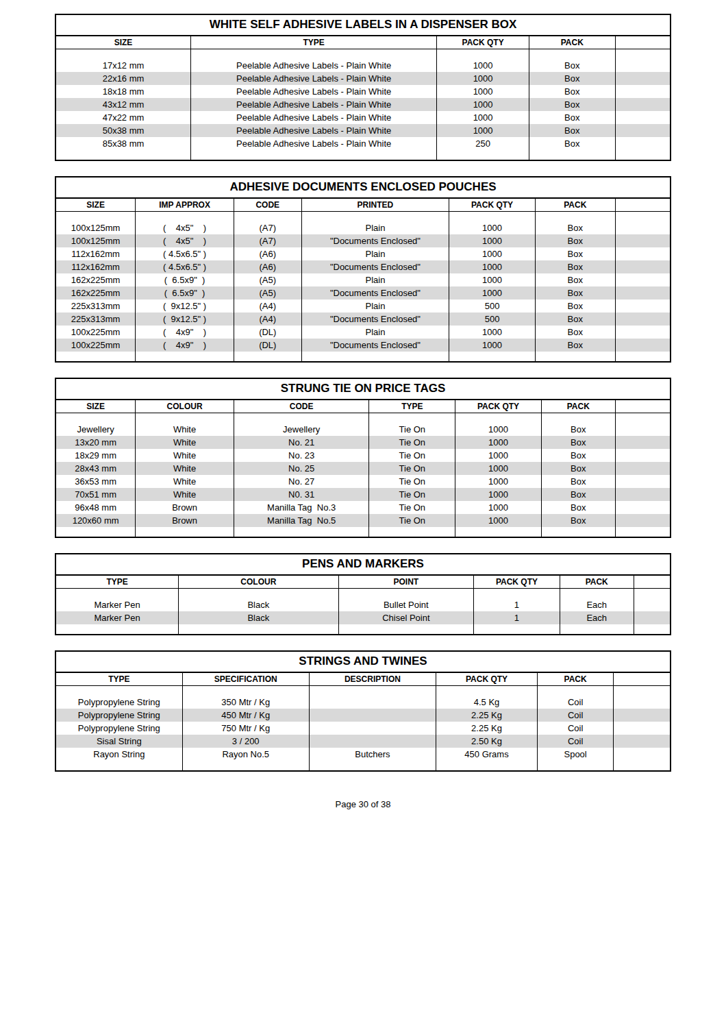WHITE SELF ADHESIVE LABELS IN A DISPENSER BOX
| SIZE | TYPE | PACK QTY | PACK | |
| --- | --- | --- | --- | --- |
| 17x12 mm | Peelable Adhesive Labels - Plain White | 1000 | Box | |
| 22x16 mm | Peelable Adhesive Labels - Plain White | 1000 | Box | |
| 18x18 mm | Peelable Adhesive Labels - Plain White | 1000 | Box | |
| 43x12 mm | Peelable Adhesive Labels - Plain White | 1000 | Box | |
| 47x22 mm | Peelable Adhesive Labels - Plain White | 1000 | Box | |
| 50x38 mm | Peelable Adhesive Labels - Plain White | 1000 | Box | |
| 85x38 mm | Peelable Adhesive Labels - Plain White | 250 | Box | |
ADHESIVE DOCUMENTS ENCLOSED POUCHES
| SIZE | IMP APPROX | CODE | PRINTED | PACK QTY | PACK | |
| --- | --- | --- | --- | --- | --- | --- |
| 100x125mm | ( 4x5" ) | (A7) | Plain | 1000 | Box | |
| 100x125mm | ( 4x5" ) | (A7) | "Documents Enclosed" | 1000 | Box | |
| 112x162mm | ( 4.5x6.5" ) | (A6) | Plain | 1000 | Box | |
| 112x162mm | ( 4.5x6.5" ) | (A6) | "Documents Enclosed" | 1000 | Box | |
| 162x225mm | ( 6.5x9" ) | (A5) | Plain | 1000 | Box | |
| 162x225mm | ( 6.5x9" ) | (A5) | "Documents Enclosed" | 1000 | Box | |
| 225x313mm | ( 9x12.5" ) | (A4) | Plain | 500 | Box | |
| 225x313mm | ( 9x12.5" ) | (A4) | "Documents Enclosed" | 500 | Box | |
| 100x225mm | ( 4x9" ) | (DL) | Plain | 1000 | Box | |
| 100x225mm | ( 4x9" ) | (DL) | "Documents Enclosed" | 1000 | Box | |
STRUNG TIE ON PRICE TAGS
| SIZE | COLOUR | CODE | TYPE | PACK QTY | PACK | |
| --- | --- | --- | --- | --- | --- | --- |
| Jewellery | White | Jewellery | Tie On | 1000 | Box | |
| 13x20 mm | White | No. 21 | Tie On | 1000 | Box | |
| 18x29 mm | White | No. 23 | Tie On | 1000 | Box | |
| 28x43 mm | White | No. 25 | Tie On | 1000 | Box | |
| 36x53 mm | White | No. 27 | Tie On | 1000 | Box | |
| 70x51 mm | White | N0. 31 | Tie On | 1000 | Box | |
| 96x48 mm | Brown | Manilla Tag No.3 | Tie On | 1000 | Box | |
| 120x60 mm | Brown | Manilla Tag No.5 | Tie On | 1000 | Box | |
PENS AND MARKERS
| TYPE | COLOUR | POINT | PACK QTY | PACK | |
| --- | --- | --- | --- | --- | --- |
| Marker Pen | Black | Bullet Point | 1 | Each | |
| Marker Pen | Black | Chisel Point | 1 | Each | |
STRINGS AND TWINES
| TYPE | SPECIFICATION | DESCRIPTION | PACK QTY | PACK | |
| --- | --- | --- | --- | --- | --- |
| Polypropylene String | 350 Mtr / Kg | | 4.5 Kg | Coil | |
| Polypropylene String | 450 Mtr / Kg | | 2.25 Kg | Coil | |
| Polypropylene String | 750 Mtr / Kg | | 2.25 Kg | Coil | |
| Sisal String | 3 / 200 | | 2.50 Kg | Coil | |
| Rayon String | Rayon No.5 | Butchers | 450 Grams | Spool | |
Page 30 of 38